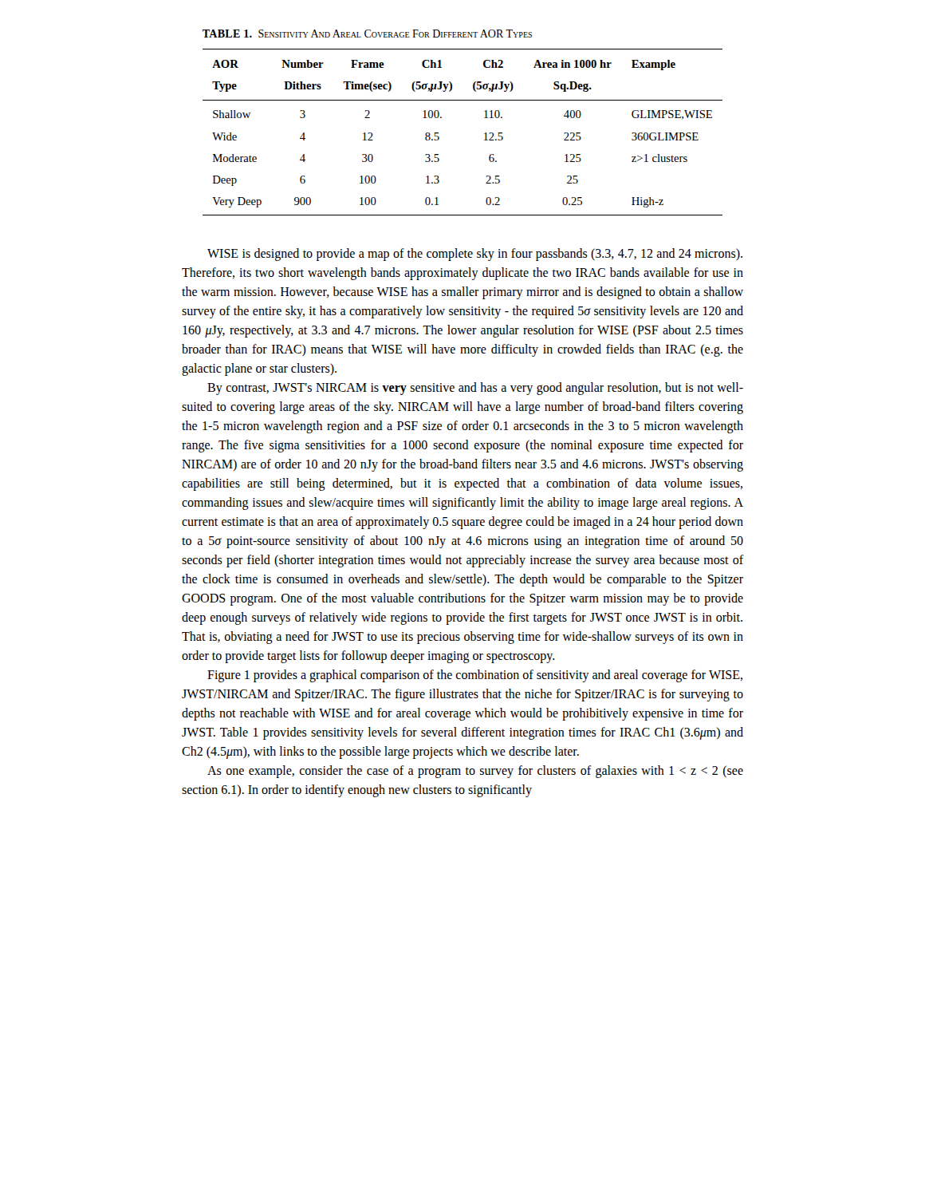TABLE 1. Sensitivity And Areal Coverage For Different AOR Types
| AOR | Number | Frame | Ch1 | Ch2 | Area in 1000 hr | Example |
| --- | --- | --- | --- | --- | --- | --- |
| Type | Dithers | Time(sec) | (5 σ , μ Jy) | (5 σ , μ Jy) | Sq.Deg. | |
| Shallow | 3 | 2 | 100. | 110. | 400 | GLIMPSE,WISE |
| Wide | 4 | 12 | 8.5 | 12.5 | 225 | 360GLIMPSE |
| Moderate | 4 | 30 | 3.5 | 6. | 125 | z>1 clusters |
| Deep | 6 | 100 | 1.3 | 2.5 | 25 | |
| Very Deep | 900 | 100 | 0.1 | 0.2 | 0.25 | High-z |
WISE is designed to provide a map of the complete sky in four passbands (3.3, 4.7, 12 and 24 microns). Therefore, its two short wavelength bands approximately duplicate the two IRAC bands available for use in the warm mission. However, because WISE has a smaller primary mirror and is designed to obtain a shallow survey of the entire sky, it has a comparatively low sensitivity - the required 5σ sensitivity levels are 120 and 160 μ Jy, respectively, at 3.3 and 4.7 microns. The lower angular resolution for WISE (PSF about 2.5 times broader than for IRAC) means that WISE will have more difficulty in crowded fields than IRAC (e.g. the galactic plane or star clusters).
By contrast, JWST's NIRCAM is very sensitive and has a very good angular resolution, but is not well-suited to covering large areas of the sky. NIRCAM will have a large number of broad-band filters covering the 1-5 micron wavelength region and a PSF size of order 0.1 arcseconds in the 3 to 5 micron wavelength range. The five sigma sensitivities for a 1000 second exposure (the nominal exposure time expected for NIRCAM) are of order 10 and 20 nJy for the broad-band filters near 3.5 and 4.6 microns. JWST's observing capabilities are still being determined, but it is expected that a combination of data volume issues, commanding issues and slew/acquire times will significantly limit the ability to image large areal regions. A current estimate is that an area of approximately 0.5 square degree could be imaged in a 24 hour period down to a 5σ point-source sensitivity of about 100 nJy at 4.6 microns using an integration time of around 50 seconds per field (shorter integration times would not appreciably increase the survey area because most of the clock time is consumed in overheads and slew/settle). The depth would be comparable to the Spitzer GOODS program. One of the most valuable contributions for the Spitzer warm mission may be to provide deep enough surveys of relatively wide regions to provide the first targets for JWST once JWST is in orbit. That is, obviating a need for JWST to use its precious observing time for wide-shallow surveys of its own in order to provide target lists for followup deeper imaging or spectroscopy.
Figure 1 provides a graphical comparison of the combination of sensitivity and areal coverage for WISE, JWST/NIRCAM and Spitzer/IRAC. The figure illustrates that the niche for Spitzer/IRAC is for surveying to depths not reachable with WISE and for areal coverage which would be prohibitively expensive in time for JWST. Table 1 provides sensitivity levels for several different integration times for IRAC Ch1 (3.6μm) and Ch2 (4.5μm), with links to the possible large projects which we describe later.
As one example, consider the case of a program to survey for clusters of galaxies with 1 < z < 2 (see section 6.1). In order to identify enough new clusters to significantly